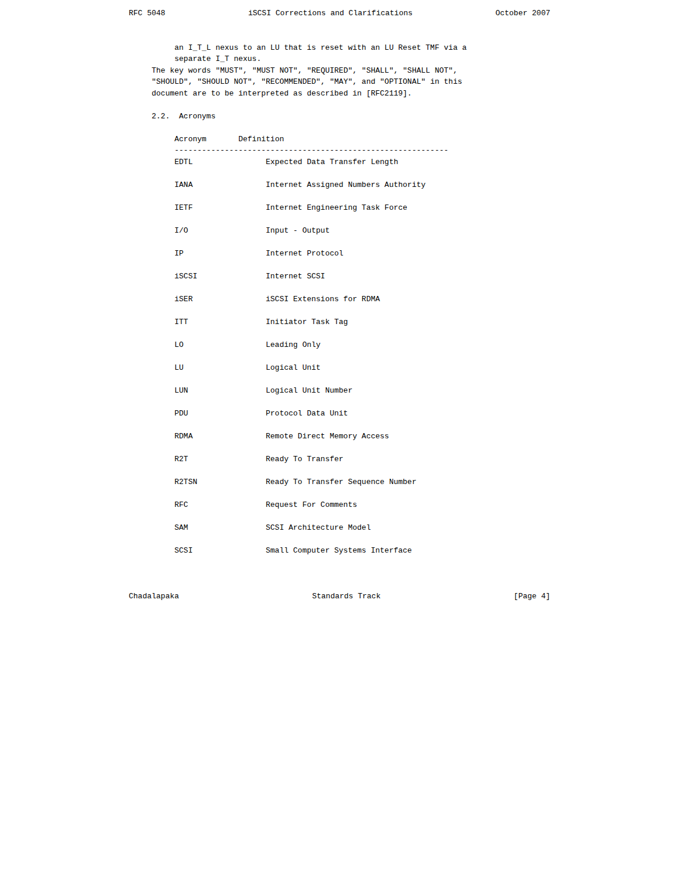RFC 5048 iSCSI Corrections and Clarifications October 2007
an I_T_L nexus to an LU that is reset with an LU Reset TMF via a
separate I_T nexus.
The key words "MUST", "MUST NOT", "REQUIRED", "SHALL", "SHALL NOT",
"SHOULD", "SHOULD NOT", "RECOMMENDED", "MAY", and "OPTIONAL" in this
document are to be interpreted as described in [RFC2119].
2.2. Acronyms
Acronym       Definition
------------------------------------------------------------
| EDTL | Expected Data Transfer Length |
| IANA | Internet Assigned Numbers Authority |
| IETF | Internet Engineering Task Force |
| I/O | Input - Output |
| IP | Internet Protocol |
| iSCSI | Internet SCSI |
| iSER | iSCSI Extensions for RDMA |
| ITT | Initiator Task Tag |
| LO | Leading Only |
| LU | Logical Unit |
| LUN | Logical Unit Number |
| PDU | Protocol Data Unit |
| RDMA | Remote Direct Memory Access |
| R2T | Ready To Transfer |
| R2TSN | Ready To Transfer Sequence Number |
| RFC | Request For Comments |
| SAM | SCSI Architecture Model |
| SCSI | Small Computer Systems Interface |
Chadalapaka Standards Track [Page 4]